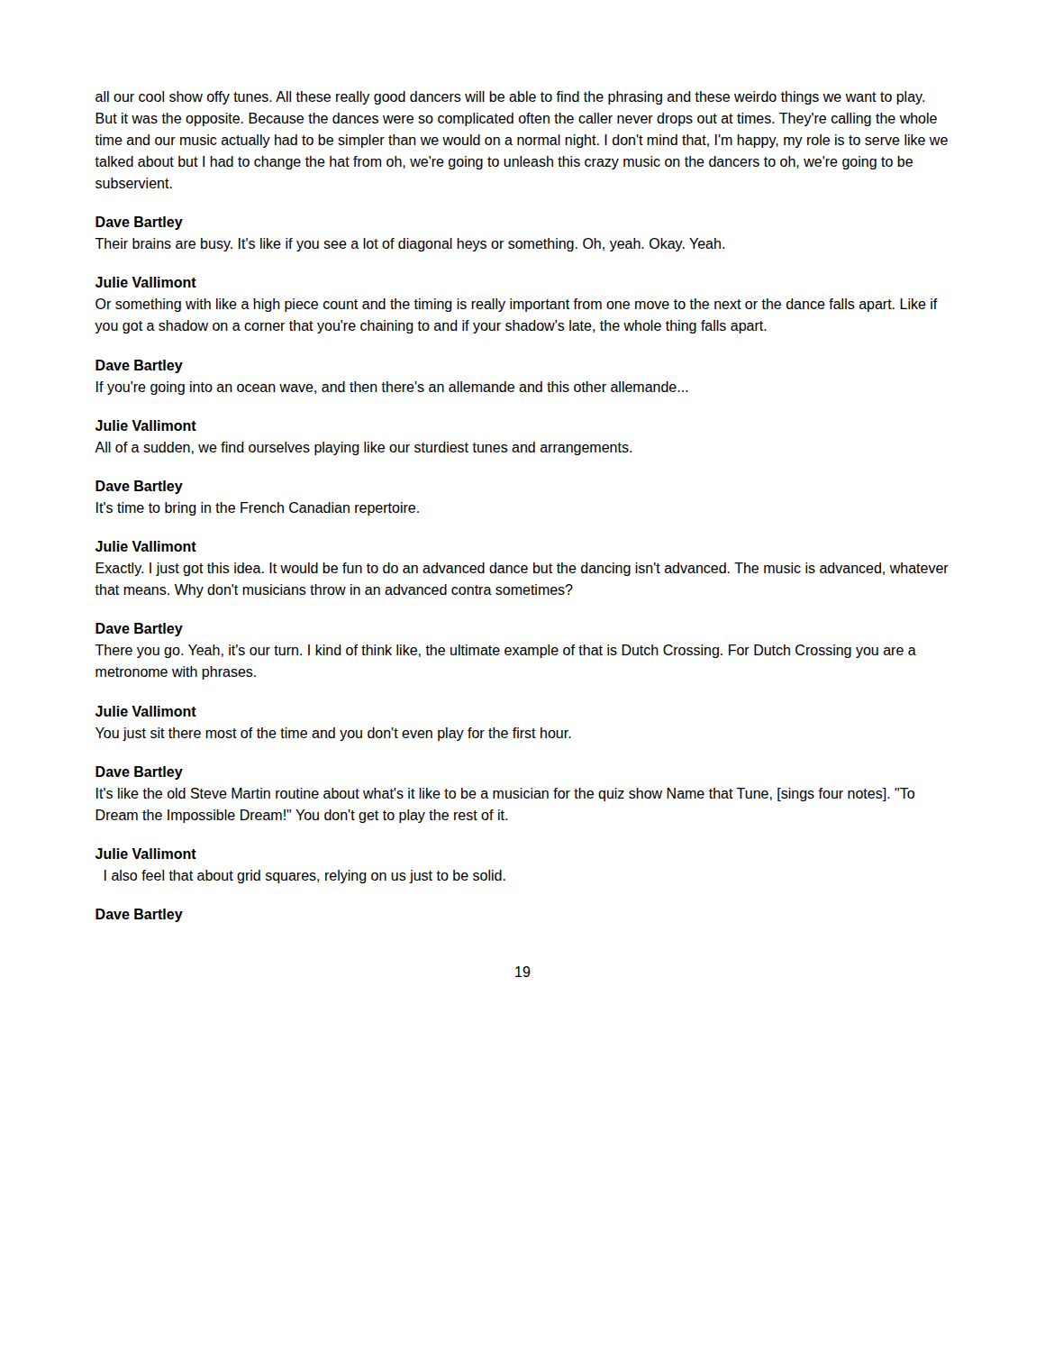all our cool show offy tunes. All these really good dancers will be able to find the phrasing and these weirdo things we want to play. But it was the opposite. Because the dances were so complicated often the caller never drops out at times. They're calling the whole time and our music actually had to be simpler than we would on a normal night. I don't mind that, I'm happy, my role is to serve like we talked about but I had to change the hat from oh, we're going to unleash this crazy music on the dancers to oh, we're going to be subservient.
Dave Bartley
Their brains are busy. It's like if you see a lot of diagonal heys or something. Oh, yeah. Okay. Yeah.
Julie Vallimont
Or something with like a high piece count and the timing is really important from one move to the next or the dance falls apart. Like if you got a shadow on a corner that you're chaining to and if your shadow's late, the whole thing falls apart.
Dave Bartley
If you're going into an ocean wave, and then there's an allemande and this other allemande...
Julie Vallimont
All of a sudden, we find ourselves playing like our sturdiest tunes and arrangements.
Dave Bartley
It's time to bring in the French Canadian repertoire.
Julie Vallimont
Exactly. I just got this idea. It would be fun to do an advanced dance but the dancing isn't advanced. The music is advanced, whatever that means. Why don't musicians throw in an advanced contra sometimes?
Dave Bartley
There you go. Yeah, it's our turn. I kind of think like, the ultimate example of that is Dutch Crossing. For Dutch Crossing you are a metronome with phrases.
Julie Vallimont
You just sit there most of the time and you don't even play for the first hour.
Dave Bartley
It's like the old Steve Martin routine about what's it like to be a musician for the quiz show Name that Tune, [sings four notes]. "To Dream the Impossible Dream!" You don't get to play the rest of it.
Julie Vallimont
I also feel that about grid squares, relying on us just to be solid.
Dave Bartley
19